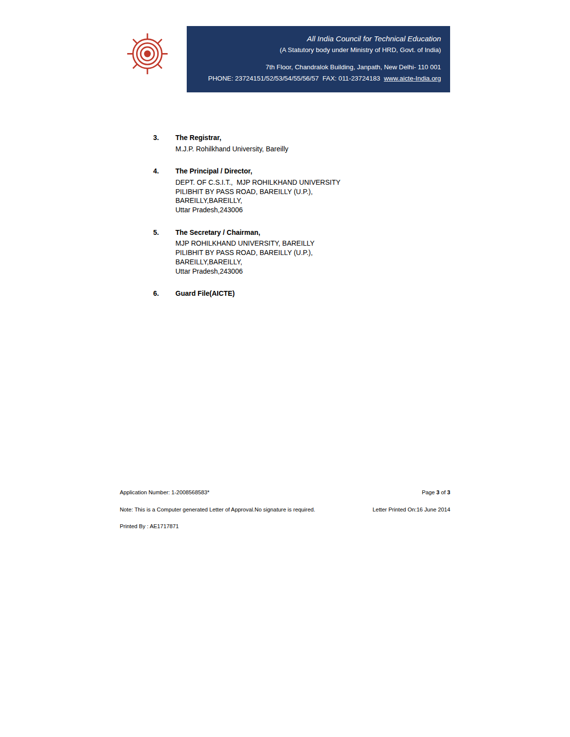All India Council for Technical Education
(A Statutory body under Ministry of HRD, Govt. of India)
7th Floor, Chandralok Building, Janpath, New Delhi- 110 001
PHONE: 23724151/52/53/54/55/56/57 FAX: 011-23724183 www.aicte-India.org
3.
The Registrar,
M.J.P. Rohilkhand University, Bareilly
4.
The Principal / Director,
DEPT. OF C.S.I.T., MJP ROHILKHAND UNIVERSITY PILIBHIT BY PASS ROAD, BAREILLY (U.P.), BAREILLY,BAREILLY, Uttar Pradesh,243006
5.
The Secretary / Chairman,
MJP ROHILKHAND UNIVERSITY, BAREILLY PILIBHIT BY PASS ROAD, BAREILLY (U.P.), BAREILLY,BAREILLY, Uttar Pradesh,243006
6.
Guard File(AICTE)
Application Number: 1-2008568583*
Page 3 of 3
Note: This is a Computer generated Letter of Approval.No signature is required.
Letter Printed On:16 June 2014
Printed By : AE1717871